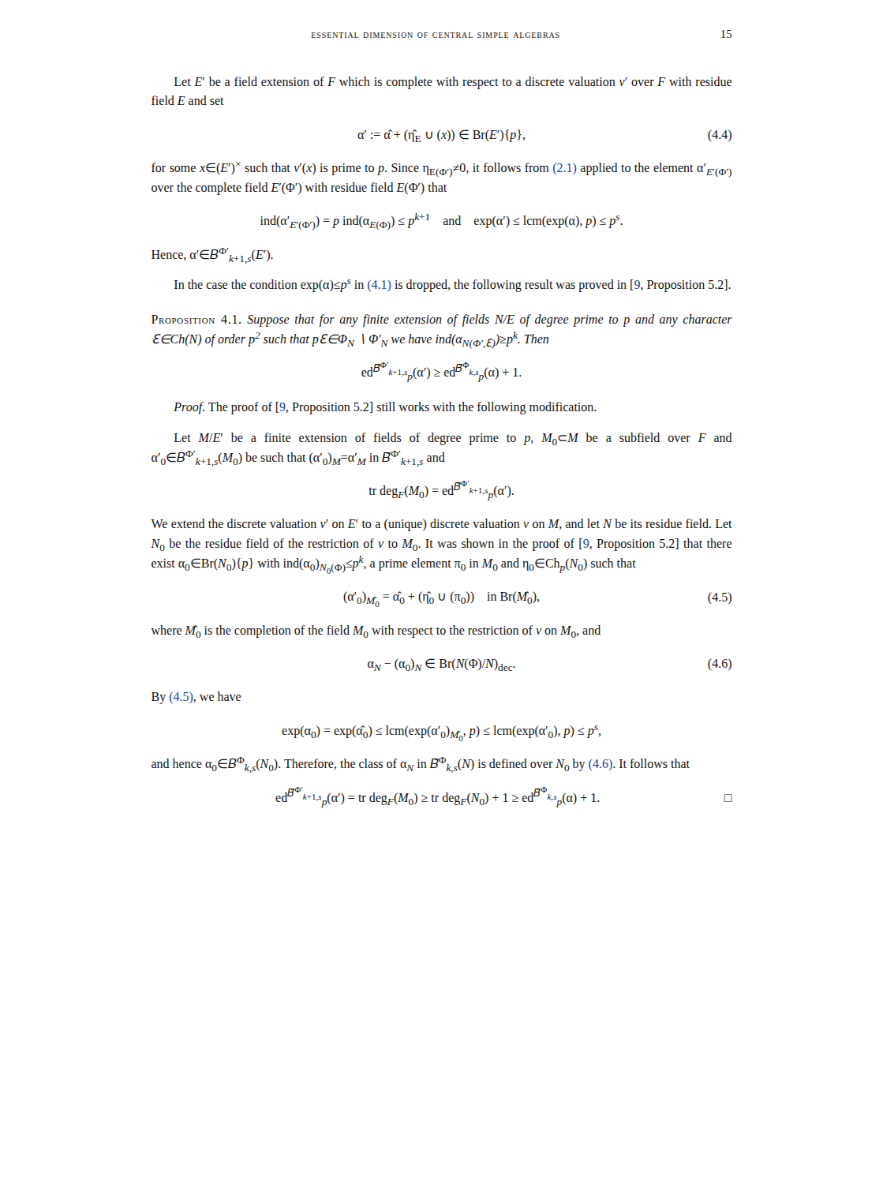essential dimension of central simple algebras 15
Let E′ be a field extension of F which is complete with respect to a discrete valuation v′ over F with residue field E and set
α′ := α̂ + (η̂E ∪ (x)) ∈ Br(E′){p}, (4.4)
for some x∈(E′)× such that v′(x) is prime to p. Since ηE(Φ′)≠0, it follows from (2.1) applied to the element α′E′(Φ′) over the complete field E′(Φ′) with residue field E(Φ′) that
ind(α′E′(Φ′)) = p ind(αE(Φ)) ≤ pk+1 and exp(α′) ≤ lcm(exp(α), p) ≤ ps.
Hence, α′∈𝐵Φ′k+1,s(E′).
In the case the condition exp(α)≤ps in (4.1) is dropped, the following result was proved in [9, Proposition 5.2].
Proposition 4.1. Suppose that for any finite extension of fields N/E of degree prime to p and any character ℇ∈Ch(N) of order p2 such that p ℇ∈ΦN ∖ Φ′N we have ind(αN(Φ′,ℇ))≥pk. Then
ed𝐵̃Φ′k+1,sp(α′) ≥ ed𝐵̃Φk,sp(α) + 1.
Proof. The proof of [9, Proposition 5.2] still works with the following modification.
Let M/E′ be a finite extension of fields of degree prime to p, M0⊂M be a subfield over F and α′0∈𝐵Φ′k+1,s(M0) be such that (α′0)M=α′M in 𝐵̃Φ′k+1,s and
tr degF(M0) = ed𝐵̃Φ′k+1,sp(α′).
We extend the discrete valuation v′ on E′ to a (unique) discrete valuation v on M, and let N be its residue field. Let N0 be the residue field of the restriction of v to M0. It was shown in the proof of [9, Proposition 5.2] that there exist α0∈Br(N0){p} with ind(α0)N0(Φ)≤pk, a prime element π0 in M0 and η0∈Chp(N0) such that
(α′0)M̂0 = α̂0 + (η̂0 ∪ (π0)) in Br(M̂0), (4.5)
where M̂0 is the completion of the field M0 with respect to the restriction of v on M0, and
αN − (α0)N ∈ Br(N(Φ)/N)dec. (4.6)
By (4.5), we have
exp(α0) = exp(α̂0) ≤ lcm(exp(α′0)M̂0, p) ≤ lcm(exp(α′0), p) ≤ ps,
and hence α0∈𝐵Φk,s(N0). Therefore, the class of αN in 𝐵̃Φk,s(N) is defined over N0 by (4.6). It follows that
ed𝐵̃Φ′k+1,sp(α′) = tr degF(M0) ≥ tr degF(N0) + 1 ≥ ed𝐵̃Φk,sp(α) + 1. □